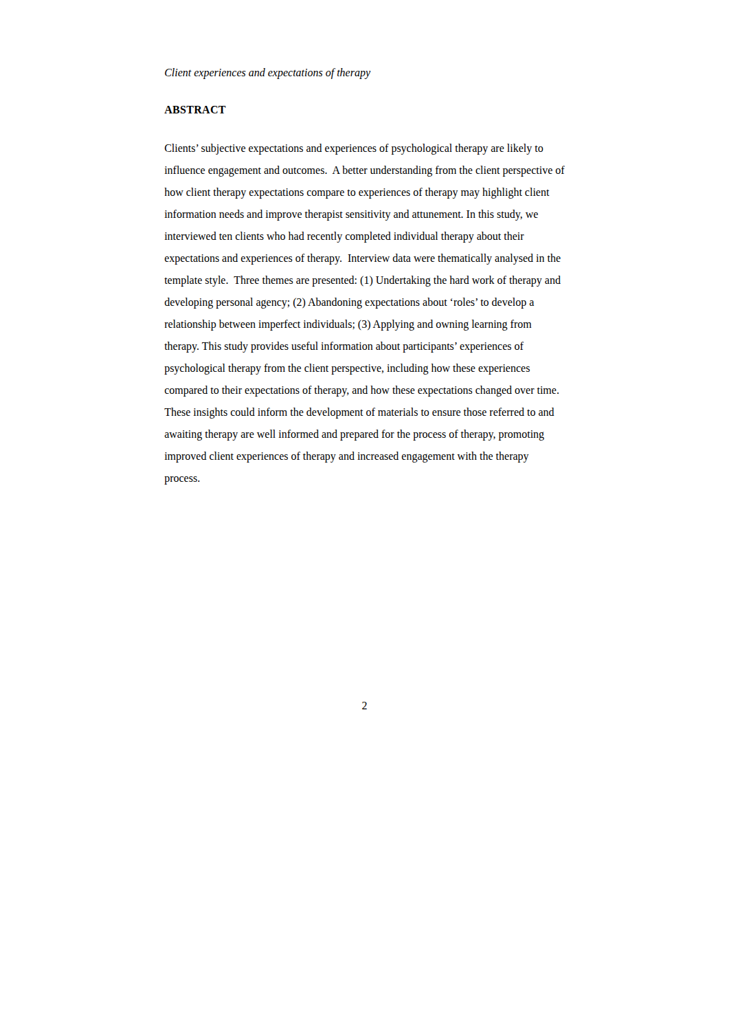Client experiences and expectations of therapy
ABSTRACT
Clients’ subjective expectations and experiences of psychological therapy are likely to influence engagement and outcomes. A better understanding from the client perspective of how client therapy expectations compare to experiences of therapy may highlight client information needs and improve therapist sensitivity and attunement. In this study, we interviewed ten clients who had recently completed individual therapy about their expectations and experiences of therapy. Interview data were thematically analysed in the template style. Three themes are presented: (1) Undertaking the hard work of therapy and developing personal agency; (2) Abandoning expectations about ‘roles’ to develop a relationship between imperfect individuals; (3) Applying and owning learning from therapy. This study provides useful information about participants’ experiences of psychological therapy from the client perspective, including how these experiences compared to their expectations of therapy, and how these expectations changed over time. These insights could inform the development of materials to ensure those referred to and awaiting therapy are well informed and prepared for the process of therapy, promoting improved client experiences of therapy and increased engagement with the therapy process.
2